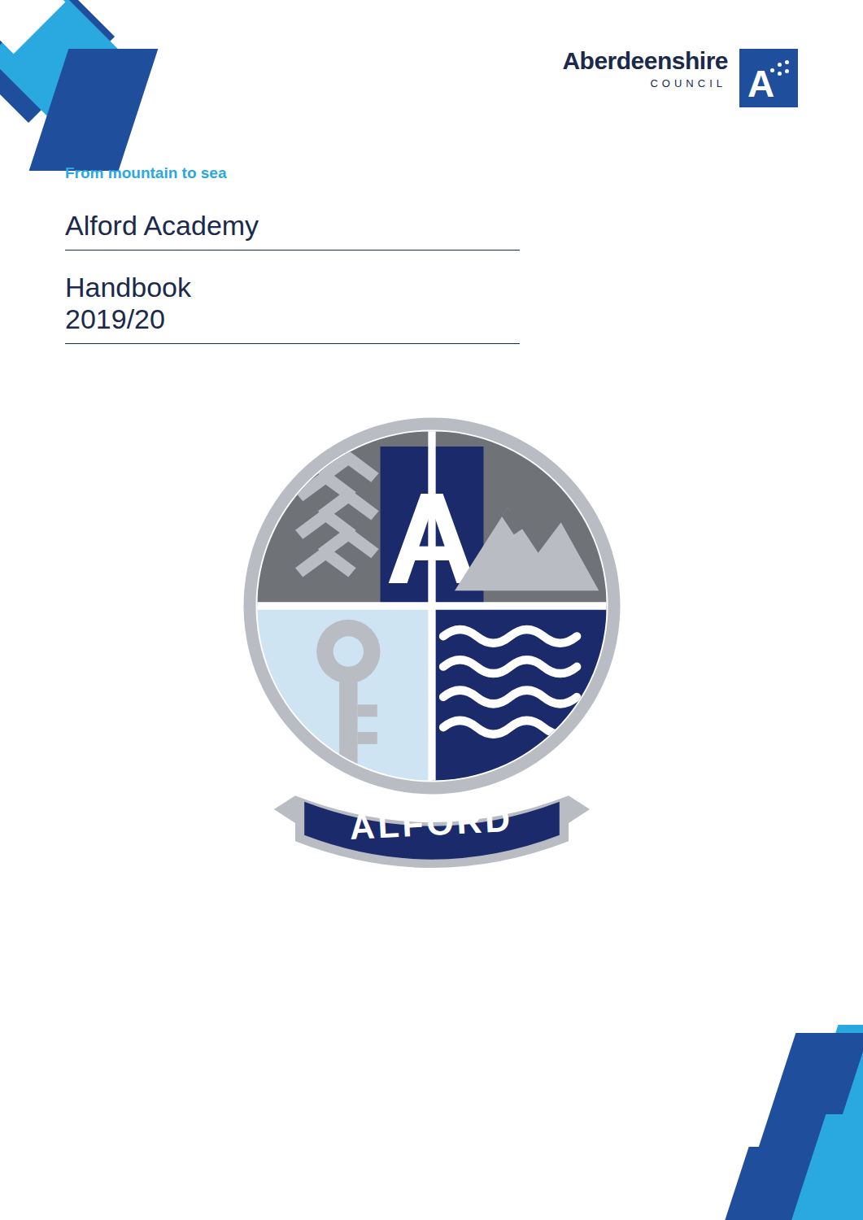Aberdeenshire
COUNCIL
A
From mountain to sea
Alford Academy
Handbook
2019/20
A ALFORD